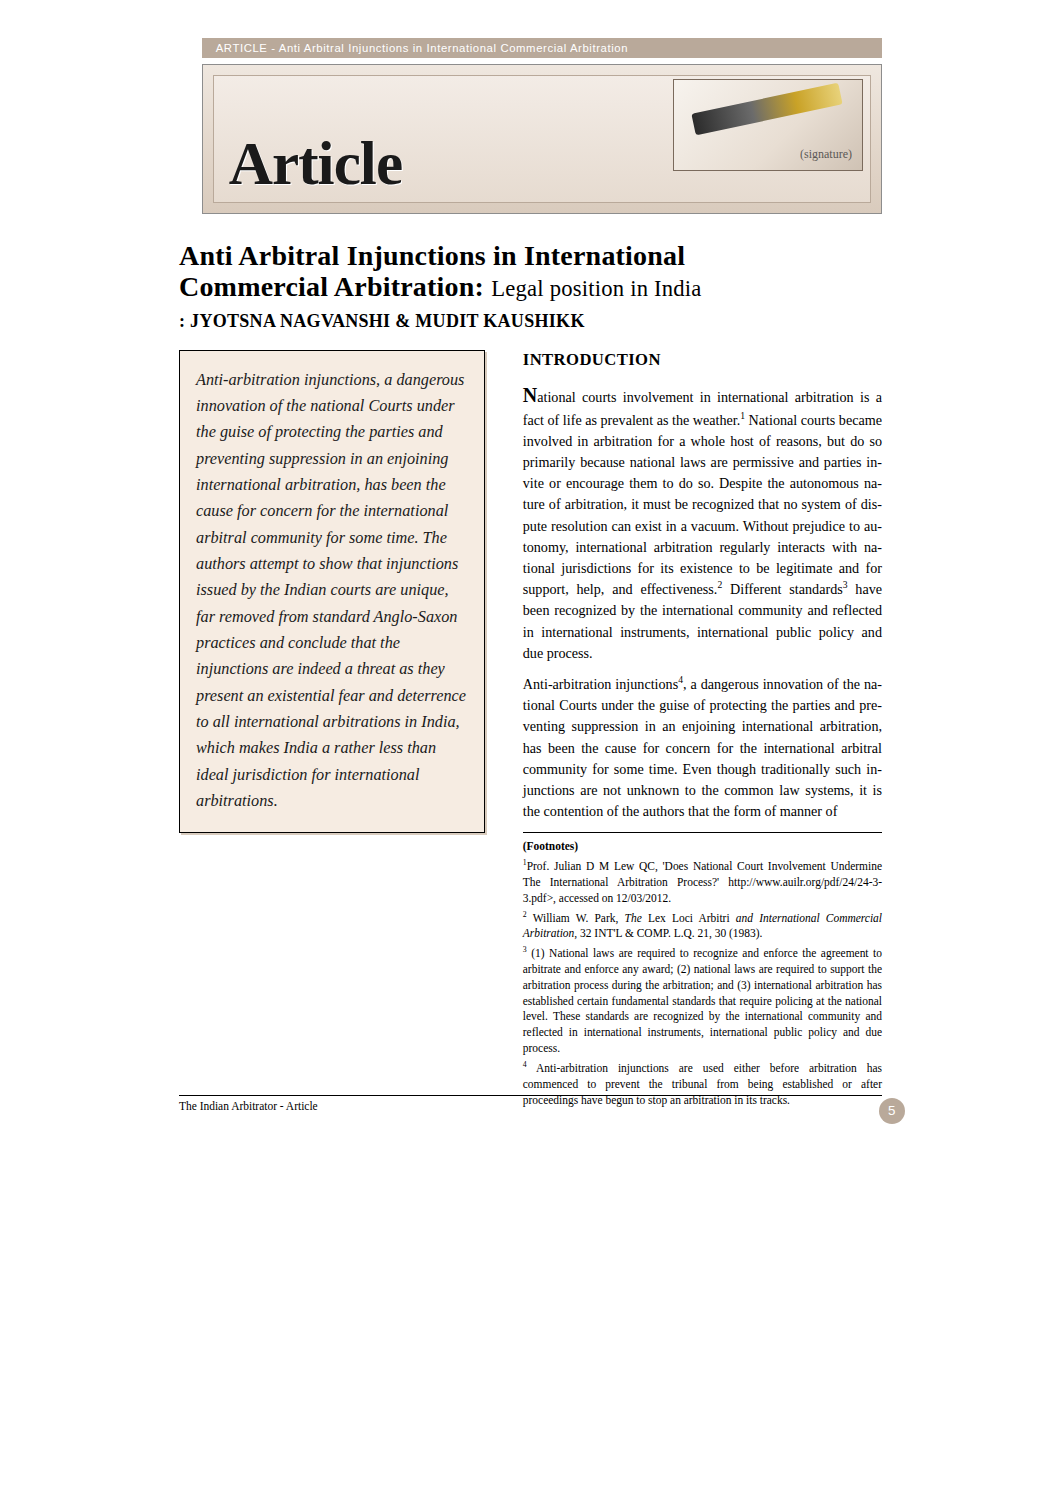ARTICLE - Anti Arbitral Injunctions in International Commercial Arbitration
Article
Anti Arbitral Injunctions in International
Commercial Arbitration: Legal position in India
: JYOTSNA NAGVANSHI & MUDIT KAUSHIKK
Anti-arbitration injunctions, a dangerous innovation of the national Courts under the guise of protecting the parties and preventing suppression in an enjoining international arbitration, has been the cause for concern for the international arbitral community for some time. The authors attempt to show that injunctions issued by the Indian courts are unique, far removed from standard Anglo-Saxon practices and conclude that the injunctions are indeed a threat as they present an existential fear and deterrence to all international arbitrations in India, which makes India a rather less than ideal jurisdiction for international arbitrations.
INTRODUCTION
National courts involvement in international arbitration is a fact of life as prevalent as the weather.1 National courts became involved in arbitration for a whole host of reasons, but do so primarily because national laws are permissive and parties invite or encourage them to do so. Despite the autonomous nature of arbitration, it must be recognized that no system of dispute resolution can exist in a vacuum. Without prejudice to autonomy, international arbitration regularly interacts with national jurisdictions for its existence to be legitimate and for support, help, and effectiveness.2 Different standards3 have been recognized by the international community and reflected in international instruments, international public policy and due process.
Anti-arbitration injunctions4, a dangerous innovation of the national Courts under the guise of protecting the parties and preventing suppression in an enjoining international arbitration, has been the cause for concern for the international arbitral community for some time. Even though traditionally such injunctions are not unknown to the common law systems, it is the contention of the authors that the form of manner of
(Footnotes)
1Prof. Julian D M Lew QC, 'Does National Court Involvement Undermine The International Arbitration Process?' http://www.auilr.org/pdf/24/24-3-3.pdf>, accessed on 12/03/2012.
2 William W. Park, The Lex Loci Arbitri and International Commercial Arbitration, 32 INT'L & COMP. L.Q. 21, 30 (1983).
3 (1) National laws are required to recognize and enforce the agreement to arbitrate and enforce any award; (2) national laws are required to support the arbitration process during the arbitration; and (3) international arbitration has established certain fundamental standards that require policing at the national level. These standards are recognized by the international community and reflected in international instruments, international public policy and due process.
4 Anti-arbitration injunctions are used either before arbitration has commenced to prevent the tribunal from being established or after proceedings have begun to stop an arbitration in its tracks.
The Indian Arbitrator - Article
5